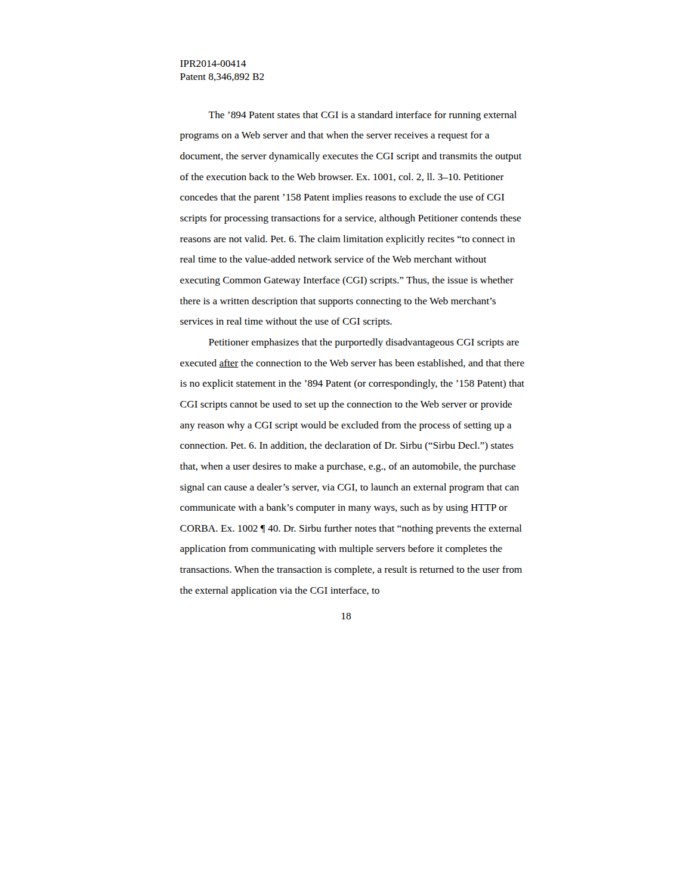IPR2014-00414
Patent 8,346,892 B2
The ’894 Patent states that CGI is a standard interface for running external programs on a Web server and that when the server receives a request for a document, the server dynamically executes the CGI script and transmits the output of the execution back to the Web browser. Ex. 1001, col. 2, ll. 3–10. Petitioner concedes that the parent ’158 Patent implies reasons to exclude the use of CGI scripts for processing transactions for a service, although Petitioner contends these reasons are not valid. Pet. 6. The claim limitation explicitly recites “to connect in real time to the value-added network service of the Web merchant without executing Common Gateway Interface (CGI) scripts.” Thus, the issue is whether there is a written description that supports connecting to the Web merchant’s services in real time without the use of CGI scripts.
Petitioner emphasizes that the purportedly disadvantageous CGI scripts are executed after the connection to the Web server has been established, and that there is no explicit statement in the ’894 Patent (or correspondingly, the ’158 Patent) that CGI scripts cannot be used to set up the connection to the Web server or provide any reason why a CGI script would be excluded from the process of setting up a connection. Pet. 6. In addition, the declaration of Dr. Sirbu (“Sirbu Decl.”) states that, when a user desires to make a purchase, e.g., of an automobile, the purchase signal can cause a dealer’s server, via CGI, to launch an external program that can communicate with a bank’s computer in many ways, such as by using HTTP or CORBA. Ex. 1002 ¶ 40. Dr. Sirbu further notes that “nothing prevents the external application from communicating with multiple servers before it completes the transactions. When the transaction is complete, a result is returned to the user from the external application via the CGI interface, to
18